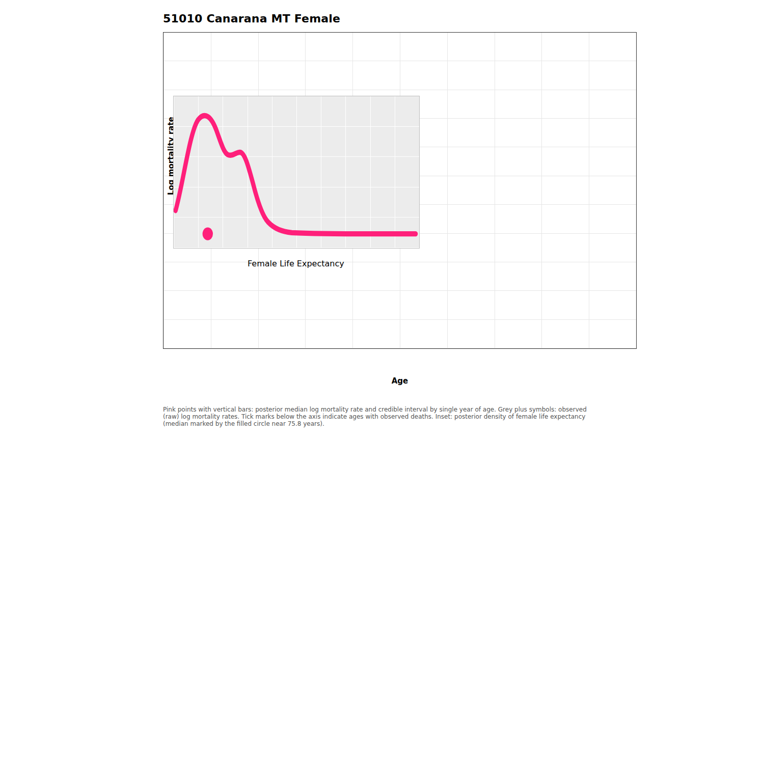51010 Canarana MT Female
Log mortality rate
Female Life Expectancy
Age
Pink points with vertical bars: posterior median log mortality rate and credible interval by single year of age. Grey plus symbols: observed (raw) log mortality rates. Tick marks below the axis indicate ages with observed deaths. Inset: posterior density of female life expectancy (median marked by the filled circle near 75.8 years).